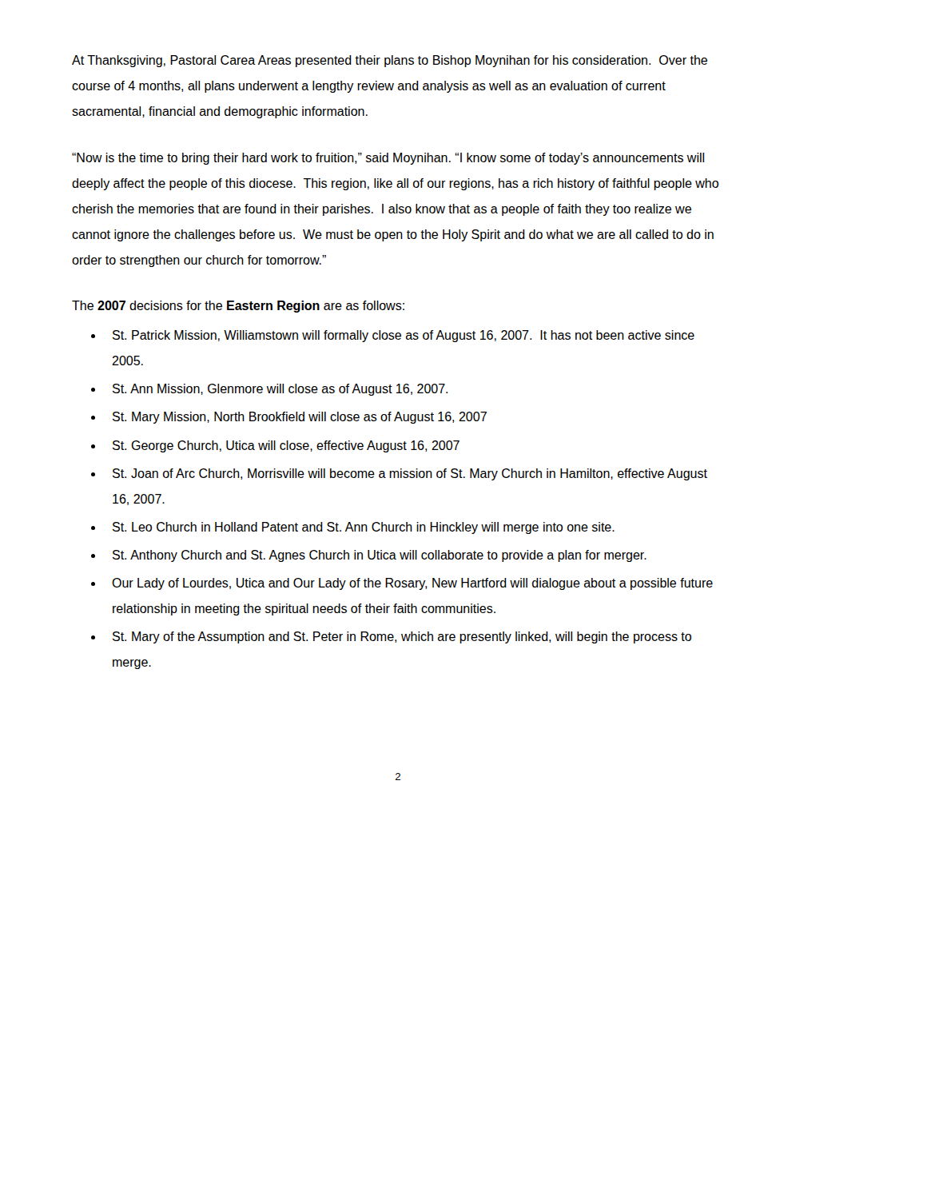At Thanksgiving, Pastoral Carea Areas presented their plans to Bishop Moynihan for his consideration. Over the course of 4 months, all plans underwent a lengthy review and analysis as well as an evaluation of current sacramental, financial and demographic information.
“Now is the time to bring their hard work to fruition,” said Moynihan. “I know some of today’s announcements will deeply affect the people of this diocese. This region, like all of our regions, has a rich history of faithful people who cherish the memories that are found in their parishes. I also know that as a people of faith they too realize we cannot ignore the challenges before us. We must be open to the Holy Spirit and do what we are all called to do in order to strengthen our church for tomorrow.”
The 2007 decisions for the Eastern Region are as follows:
St. Patrick Mission, Williamstown will formally close as of August 16, 2007. It has not been active since 2005.
St. Ann Mission, Glenmore will close as of August 16, 2007.
St. Mary Mission, North Brookfield will close as of August 16, 2007
St. George Church, Utica will close, effective August 16, 2007
St. Joan of Arc Church, Morrisville will become a mission of St. Mary Church in Hamilton, effective August 16, 2007.
St. Leo Church in Holland Patent and St. Ann Church in Hinckley will merge into one site.
St. Anthony Church and St. Agnes Church in Utica will collaborate to provide a plan for merger.
Our Lady of Lourdes, Utica and Our Lady of the Rosary, New Hartford will dialogue about a possible future relationship in meeting the spiritual needs of their faith communities.
St. Mary of the Assumption and St. Peter in Rome, which are presently linked, will begin the process to merge.
2